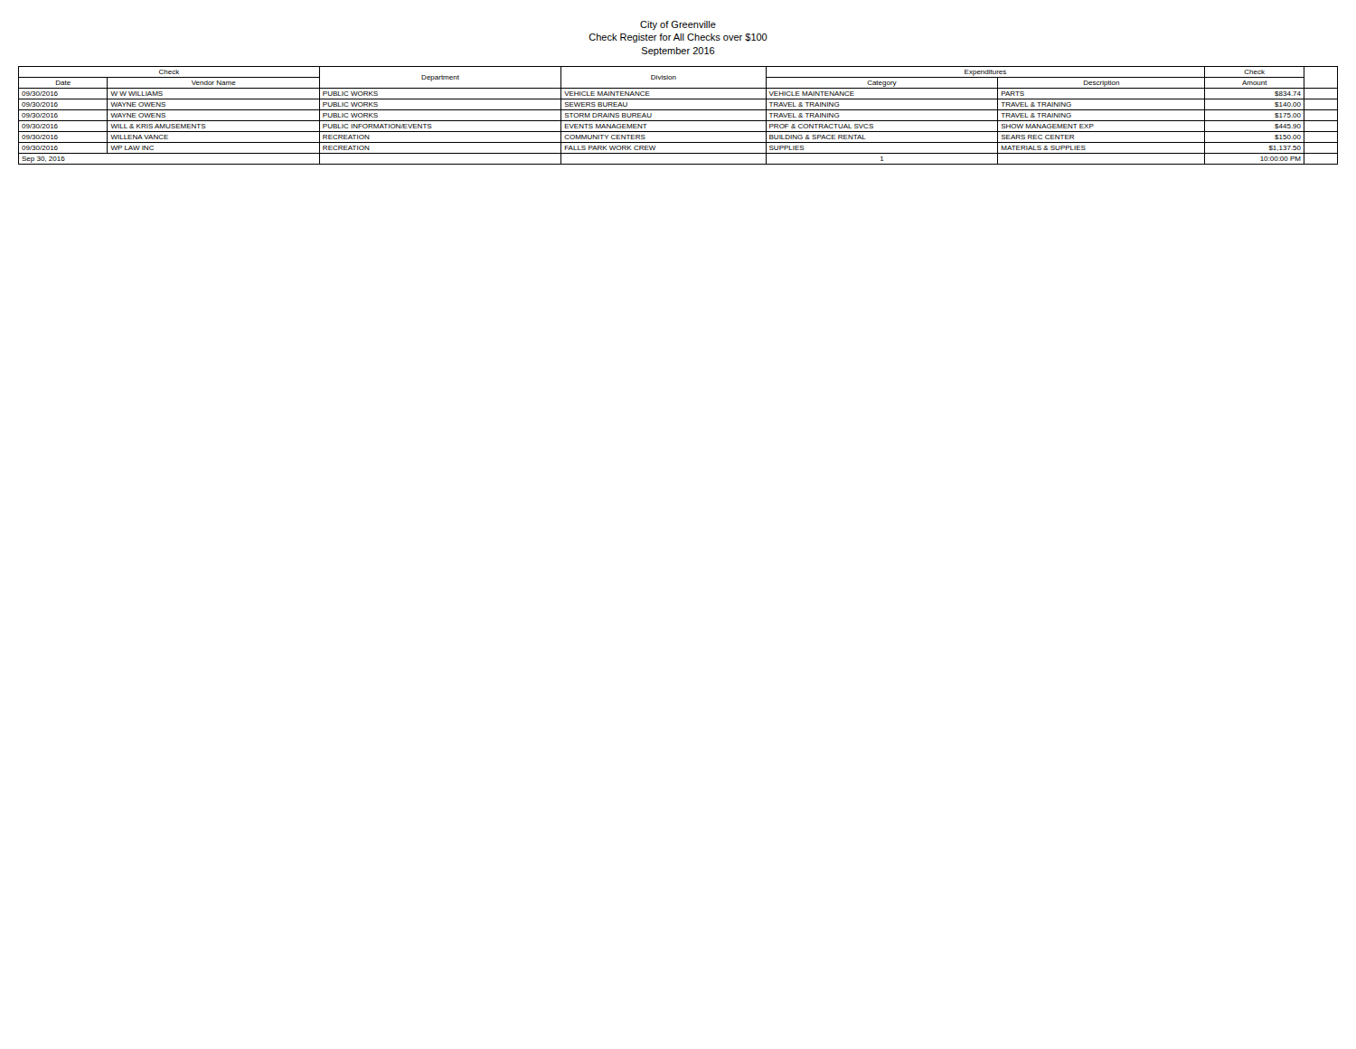City of Greenville
Check Register for All Checks over $100
September 2016
| Check | Department | Division | Expenditures | Check | |
| --- | --- | --- | --- | --- | --- |
| Date | Vendor Name | Category | Description | Amount |
| 09/30/2016 | W W WILLIAMS | PUBLIC WORKS | VEHICLE MAINTENANCE | VEHICLE MAINTENANCE | PARTS | $834.74 | |
| 09/30/2016 | WAYNE OWENS | PUBLIC WORKS | SEWERS BUREAU | TRAVEL & TRAINING | TRAVEL & TRAINING | $140.00 | |
| 09/30/2016 | WAYNE OWENS | PUBLIC WORKS | STORM DRAINS BUREAU | TRAVEL & TRAINING | TRAVEL & TRAINING | $175.00 | |
| 09/30/2016 | WILL & KRIS AMUSEMENTS | PUBLIC INFORMATION/EVENTS | EVENTS MANAGEMENT | PROF & CONTRACTUAL SVCS | SHOW MANAGEMENT EXP | $445.90 | |
| 09/30/2016 | WILLENA VANCE | RECREATION | COMMUNITY CENTERS | BUILDING & SPACE RENTAL | SEARS REC CENTER | $150.00 | |
| 09/30/2016 | WP LAW INC | RECREATION | FALLS PARK WORK CREW | SUPPLIES | MATERIALS & SUPPLIES | $1,137.50 | |
| Sep 30, 2016 | | | 1 | | 10:00:00 PM | |